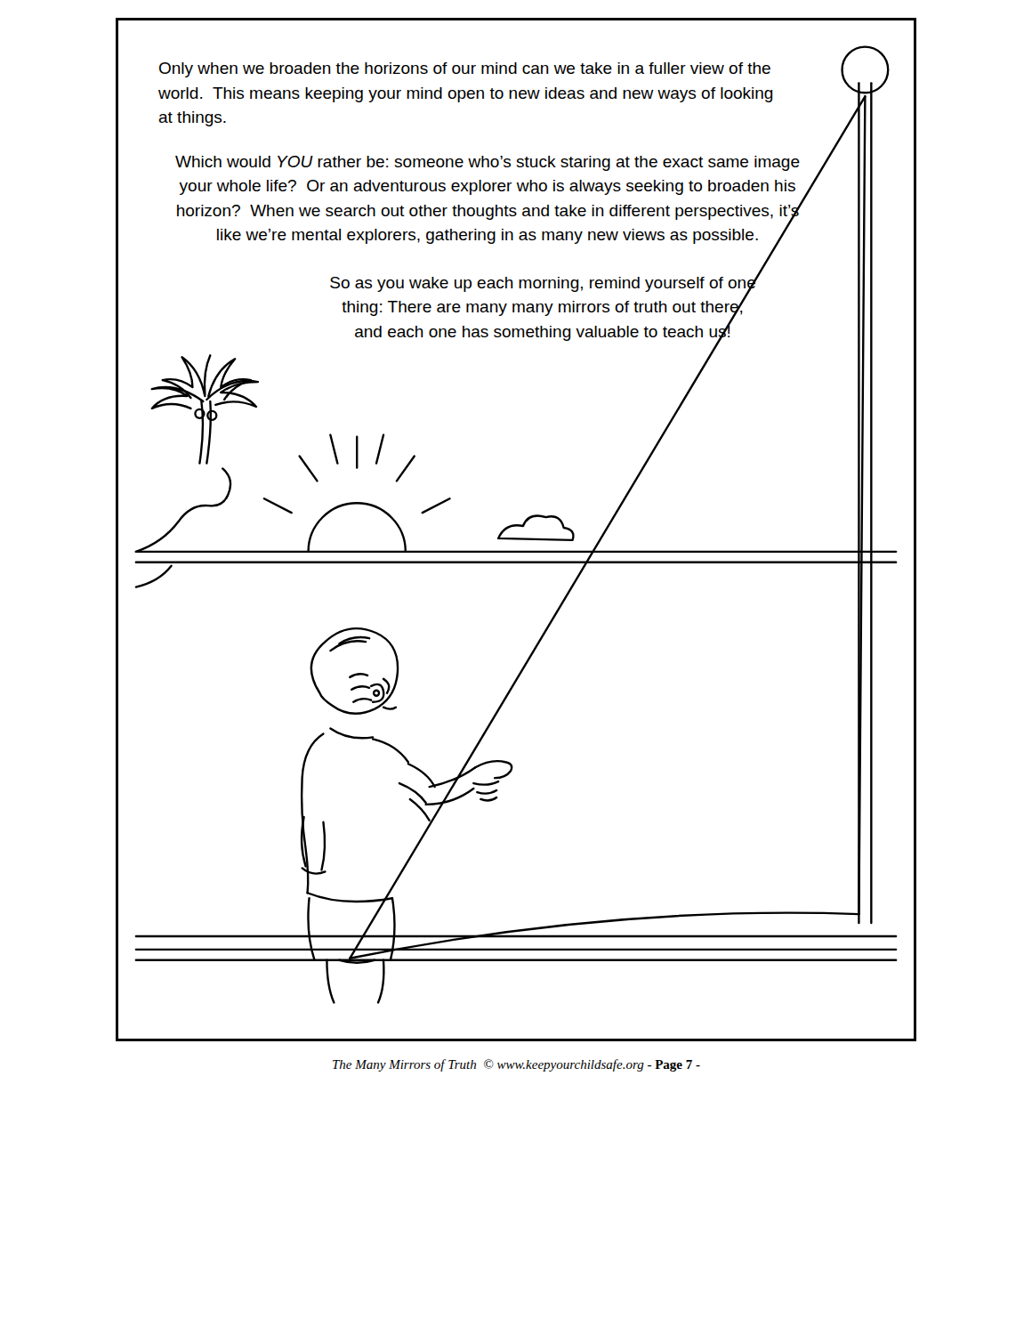Only when we broaden the horizons of our mind can we take in a fuller view of the world. This means keeping your mind open to new ideas and new ways of looking at things.
Which would YOU rather be: someone who’s stuck staring at the exact same image your whole life? Or an adventurous explorer who is always seeking to broaden his horizon? When we search out other thoughts and take in different perspectives, it’s like we’re mental explorers, gathering in as many new views as possible.
So as you wake up each morning, remind yourself of one thing: There are many many mirrors of truth out there, and each one has something valuable to teach us!
The Many Mirrors of Truth © www.keepyourchildsafe.org - Page 7 -